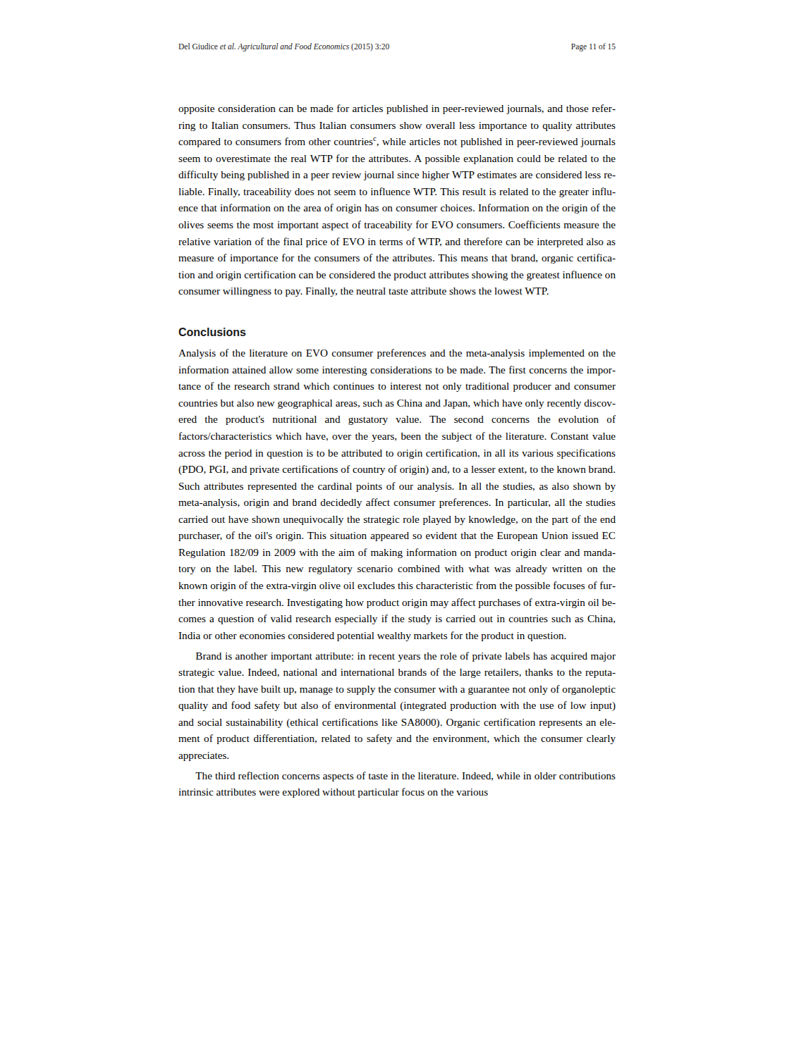Del Giudice et al. Agricultural and Food Economics (2015) 3:20
Page 11 of 15
opposite consideration can be made for articles published in peer-reviewed journals, and those referring to Italian consumers. Thus Italian consumers show overall less importance to quality attributes compared to consumers from other countriesc, while articles not published in peer-reviewed journals seem to overestimate the real WTP for the attributes. A possible explanation could be related to the difficulty being published in a peer review journal since higher WTP estimates are considered less reliable. Finally, traceability does not seem to influence WTP. This result is related to the greater influence that information on the area of origin has on consumer choices. Information on the origin of the olives seems the most important aspect of traceability for EVO consumers. Coefficients measure the relative variation of the final price of EVO in terms of WTP, and therefore can be interpreted also as measure of importance for the consumers of the attributes. This means that brand, organic certification and origin certification can be considered the product attributes showing the greatest influence on consumer willingness to pay. Finally, the neutral taste attribute shows the lowest WTP.
Conclusions
Analysis of the literature on EVO consumer preferences and the meta-analysis implemented on the information attained allow some interesting considerations to be made. The first concerns the importance of the research strand which continues to interest not only traditional producer and consumer countries but also new geographical areas, such as China and Japan, which have only recently discovered the product's nutritional and gustatory value. The second concerns the evolution of factors/characteristics which have, over the years, been the subject of the literature. Constant value across the period in question is to be attributed to origin certification, in all its various specifications (PDO, PGI, and private certifications of country of origin) and, to a lesser extent, to the known brand. Such attributes represented the cardinal points of our analysis. In all the studies, as also shown by meta-analysis, origin and brand decidedly affect consumer preferences. In particular, all the studies carried out have shown unequivocally the strategic role played by knowledge, on the part of the end purchaser, of the oil's origin. This situation appeared so evident that the European Union issued EC Regulation 182/09 in 2009 with the aim of making information on product origin clear and mandatory on the label. This new regulatory scenario combined with what was already written on the known origin of the extra-virgin olive oil excludes this characteristic from the possible focuses of further innovative research. Investigating how product origin may affect purchases of extra-virgin oil becomes a question of valid research especially if the study is carried out in countries such as China, India or other economies considered potential wealthy markets for the product in question.
Brand is another important attribute: in recent years the role of private labels has acquired major strategic value. Indeed, national and international brands of the large retailers, thanks to the reputation that they have built up, manage to supply the consumer with a guarantee not only of organoleptic quality and food safety but also of environmental (integrated production with the use of low input) and social sustainability (ethical certifications like SA8000). Organic certification represents an element of product differentiation, related to safety and the environment, which the consumer clearly appreciates.
The third reflection concerns aspects of taste in the literature. Indeed, while in older contributions intrinsic attributes were explored without particular focus on the various